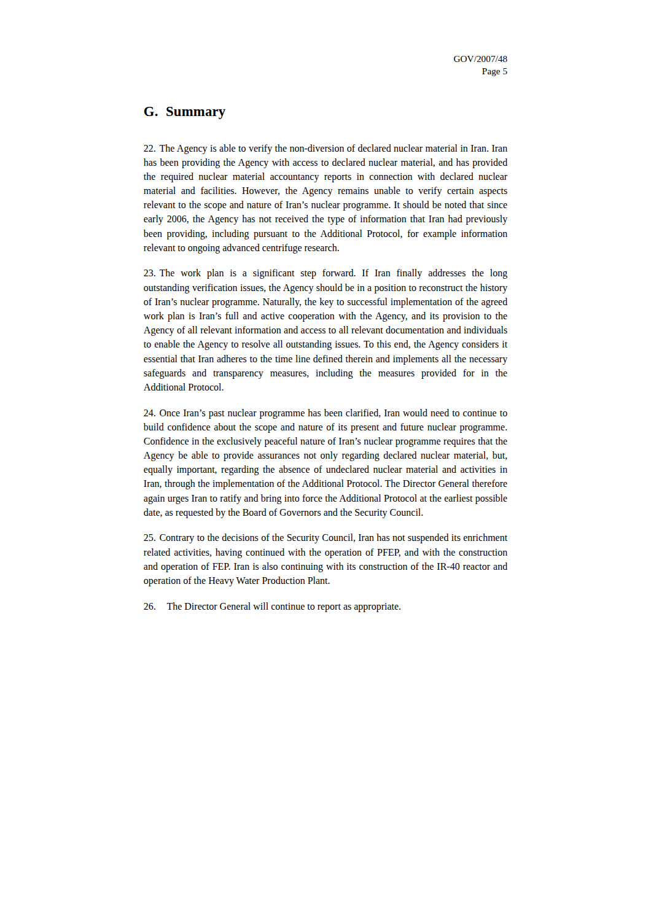GOV/2007/48 Page 5
G. Summary
22. The Agency is able to verify the non-diversion of declared nuclear material in Iran. Iran has been providing the Agency with access to declared nuclear material, and has provided the required nuclear material accountancy reports in connection with declared nuclear material and facilities. However, the Agency remains unable to verify certain aspects relevant to the scope and nature of Iran’s nuclear programme. It should be noted that since early 2006, the Agency has not received the type of information that Iran had previously been providing, including pursuant to the Additional Protocol, for example information relevant to ongoing advanced centrifuge research.
23. The work plan is a significant step forward. If Iran finally addresses the long outstanding verification issues, the Agency should be in a position to reconstruct the history of Iran’s nuclear programme. Naturally, the key to successful implementation of the agreed work plan is Iran’s full and active cooperation with the Agency, and its provision to the Agency of all relevant information and access to all relevant documentation and individuals to enable the Agency to resolve all outstanding issues. To this end, the Agency considers it essential that Iran adheres to the time line defined therein and implements all the necessary safeguards and transparency measures, including the measures provided for in the Additional Protocol.
24. Once Iran’s past nuclear programme has been clarified, Iran would need to continue to build confidence about the scope and nature of its present and future nuclear programme. Confidence in the exclusively peaceful nature of Iran’s nuclear programme requires that the Agency be able to provide assurances not only regarding declared nuclear material, but, equally important, regarding the absence of undeclared nuclear material and activities in Iran, through the implementation of the Additional Protocol. The Director General therefore again urges Iran to ratify and bring into force the Additional Protocol at the earliest possible date, as requested by the Board of Governors and the Security Council.
25. Contrary to the decisions of the Security Council, Iran has not suspended its enrichment related activities, having continued with the operation of PFEP, and with the construction and operation of FEP. Iran is also continuing with its construction of the IR-40 reactor and operation of the Heavy Water Production Plant.
26. The Director General will continue to report as appropriate.